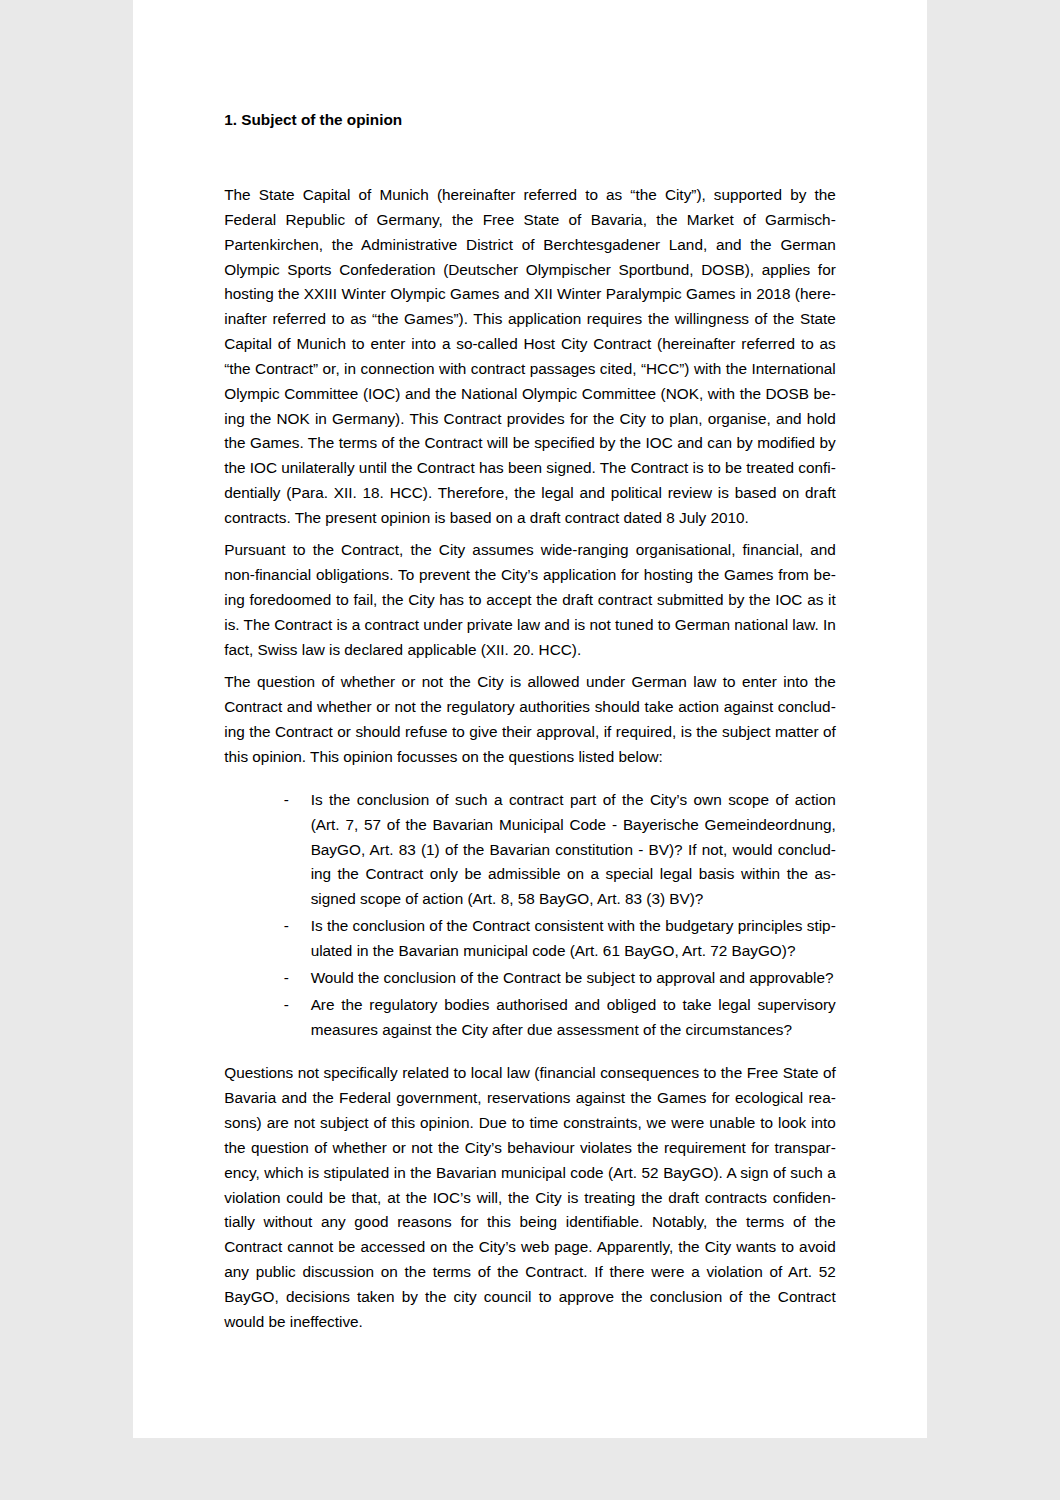1. Subject of the opinion
The State Capital of Munich (hereinafter referred to as “the City”), supported by the Federal Republic of Germany, the Free State of Bavaria, the Market of Garmisch-Partenkirchen, the Administrative District of Berchtesgadener Land, and the German Olympic Sports Confederation (Deutscher Olympischer Sportbund, DOSB), applies for hosting the XXIII Winter Olympic Games and XII Winter Paralympic Games in 2018 (hereinafter referred to as “the Games”). This application requires the willingness of the State Capital of Munich to enter into a so-called Host City Contract (hereinafter referred to as “the Contract” or, in connection with contract passages cited, “HCC”) with the International Olympic Committee (IOC) and the National Olympic Committee (NOK, with the DOSB being the NOK in Germany). This Contract provides for the City to plan, organise, and hold the Games. The terms of the Contract will be specified by the IOC and can by modified by the IOC unilaterally until the Contract has been signed. The Contract is to be treated confidentially (Para. XII. 18. HCC). Therefore, the legal and political review is based on draft contracts. The present opinion is based on a draft contract dated 8 July 2010.
Pursuant to the Contract, the City assumes wide-ranging organisational, financial, and non-financial obligations. To prevent the City’s application for hosting the Games from being foredoomed to fail, the City has to accept the draft contract submitted by the IOC as it is. The Contract is a contract under private law and is not tuned to German national law. In fact, Swiss law is declared applicable (XII. 20. HCC).
The question of whether or not the City is allowed under German law to enter into the Contract and whether or not the regulatory authorities should take action against concluding the Contract or should refuse to give their approval, if required, is the subject matter of this opinion. This opinion focusses on the questions listed below:
Is the conclusion of such a contract part of the City’s own scope of action (Art. 7, 57 of the Bavarian Municipal Code - Bayerische Gemeindeordnung, BayGO, Art. 83 (1) of the Bavarian constitution - BV)? If not, would concluding the Contract only be admissible on a special legal basis within the assigned scope of action (Art. 8, 58 BayGO, Art. 83 (3) BV)?
Is the conclusion of the Contract consistent with the budgetary principles stipulated in the Bavarian municipal code (Art. 61 BayGO, Art. 72 BayGO)?
Would the conclusion of the Contract be subject to approval and approvable?
Are the regulatory bodies authorised and obliged to take legal supervisory measures against the City after due assessment of the circumstances?
Questions not specifically related to local law (financial consequences to the Free State of Bavaria and the Federal government, reservations against the Games for ecological reasons) are not subject of this opinion. Due to time constraints, we were unable to look into the question of whether or not the City’s behaviour violates the requirement for transparency, which is stipulated in the Bavarian municipal code (Art. 52 BayGO). A sign of such a violation could be that, at the IOC’s will, the City is treating the draft contracts confidentially without any good reasons for this being identifiable. Notably, the terms of the Contract cannot be accessed on the City’s web page. Apparently, the City wants to avoid any public discussion on the terms of the Contract. If there were a violation of Art. 52 BayGO, decisions taken by the city council to approve the conclusion of the Contract would be ineffective.